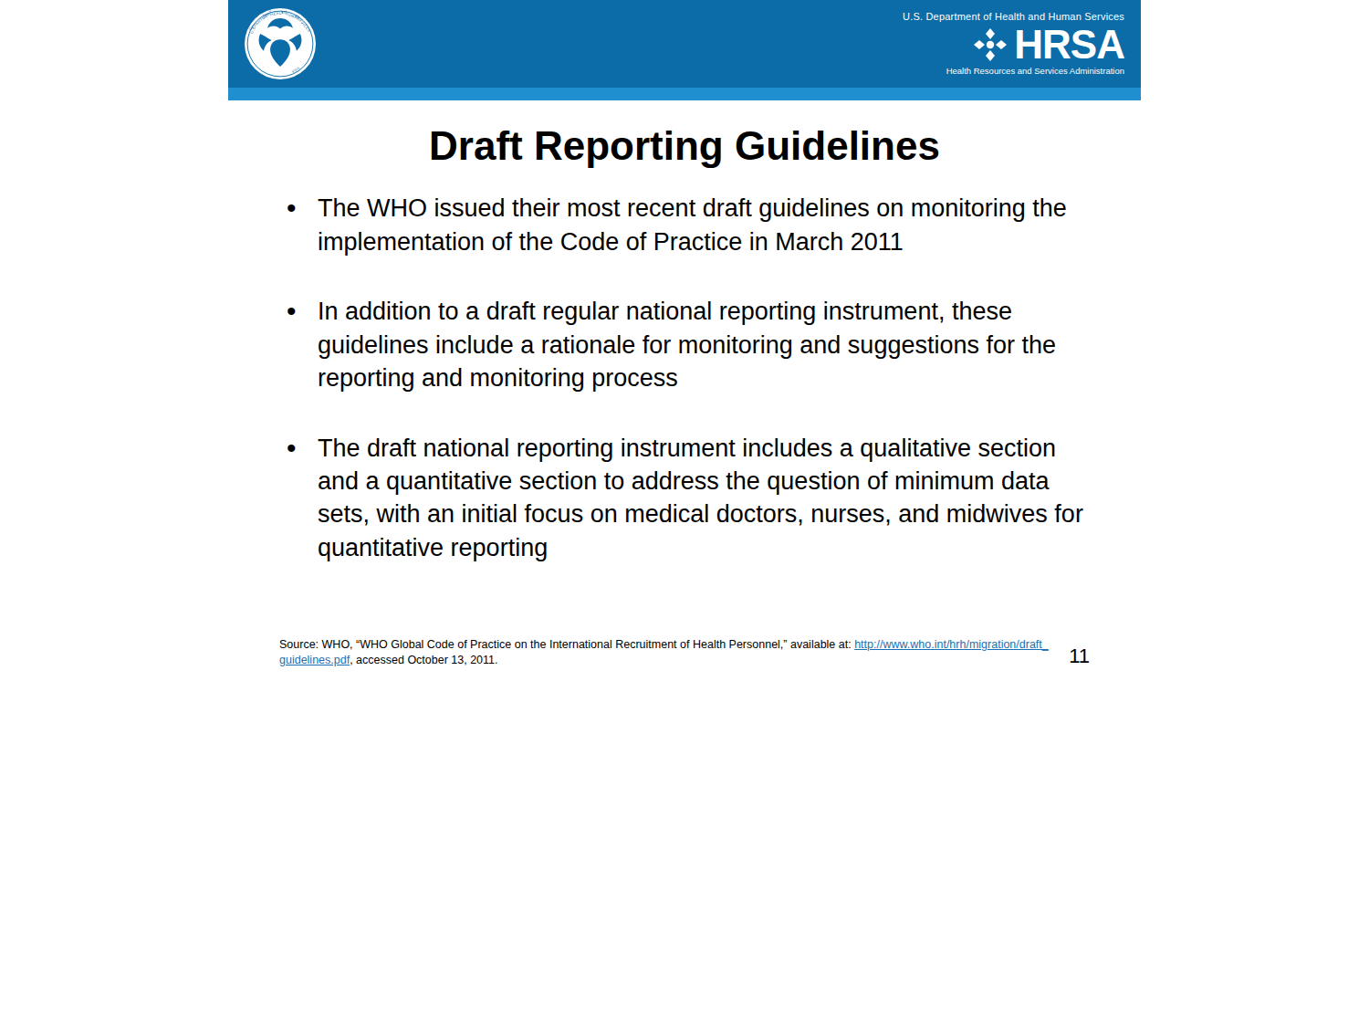U.S. DEPARTMENT OF HEALTH & HUMAN SERVICES USA
U.S. Department of Health and Human Services
HRSA
Health Resources and Services Administration
Draft Reporting Guidelines
The WHO issued their most recent draft guidelines on monitoring the implementation of the Code of Practice in March 2011
In addition to a draft regular national reporting instrument, these guidelines include a rationale for monitoring and suggestions for the reporting and monitoring process
The draft national reporting instrument includes a qualitative section and a quantitative section to address the question of minimum data sets, with an initial focus on medical doctors, nurses, and midwives for quantitative reporting
Source: WHO, “WHO Global Code of Practice on the International Recruitment of Health Personnel,” available at: http://www.who.int/hrh/migration/draft_guidelines.pdf, accessed October 13, 2011.
11